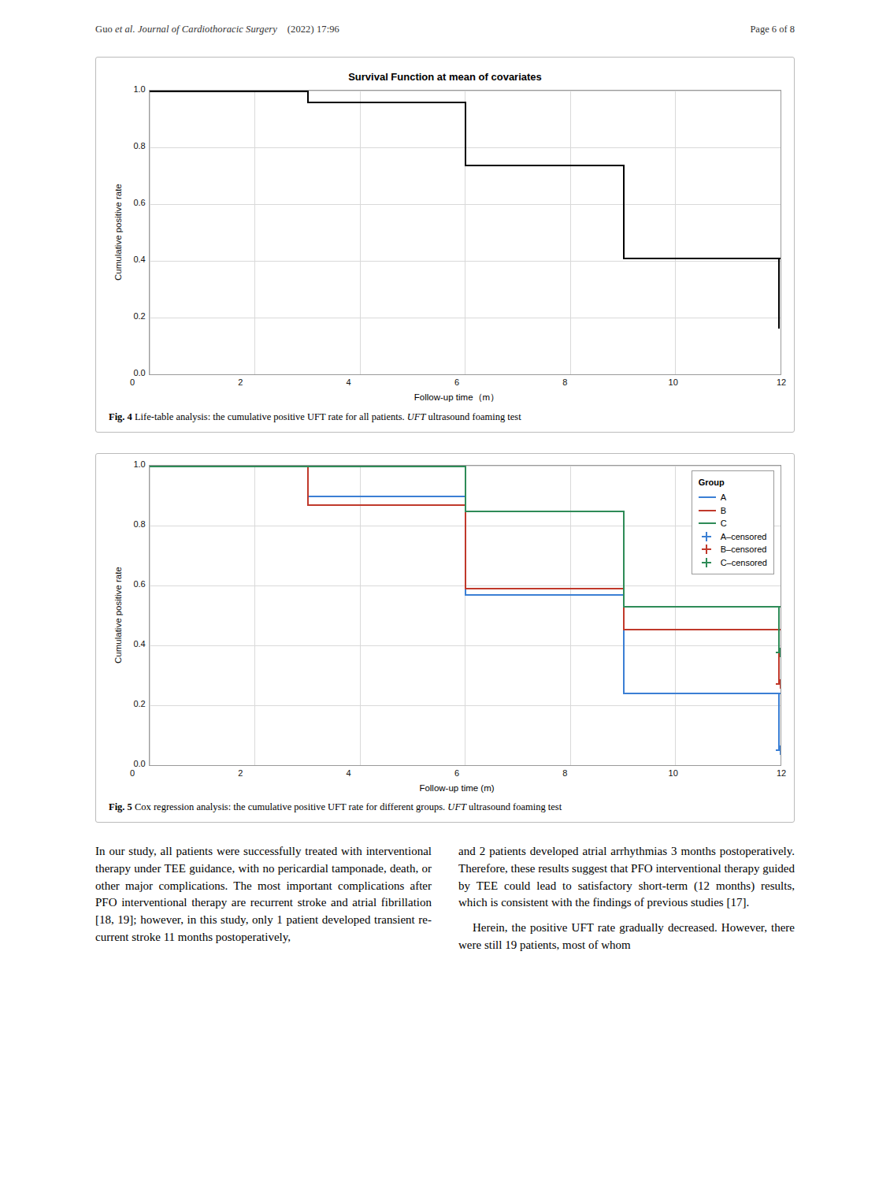Guo et al. Journal of Cardiothoracic Surgery (2022) 17:96
Page 6 of 8
Survival Function at mean of covariates
Cumulative positive rate
1.0 0.8 0.6 0.4 0.2 0.0
0 2 4 6 8 10 12
Follow-up time（m）
Fig. 4 Life-table analysis: the cumulative positive UFT rate for all patients. UFT ultrasound foaming test
Cumulative positive rate
1.0 0.8 0.6 0.4 0.2 0.0
Group
A
B
C
A–censored
B–censored
C–censored
0 2 4 6 8 10 12
Follow-up time (m)
Fig. 5 Cox regression analysis: the cumulative positive UFT rate for different groups. UFT ultrasound foaming test
In our study, all patients were successfully treated with interventional therapy under TEE guidance, with no pericardial tamponade, death, or other major complications. The most important complications after PFO interventional therapy are recurrent stroke and atrial fibrillation [18, 19]; however, in this study, only 1 patient developed transient recurrent stroke 11 months postoperatively,
and 2 patients developed atrial arrhythmias 3 months postoperatively. Therefore, these results suggest that PFO interventional therapy guided by TEE could lead to satisfactory short-term (12 months) results, which is consistent with the findings of previous studies [17].
Herein, the positive UFT rate gradually decreased. However, there were still 19 patients, most of whom